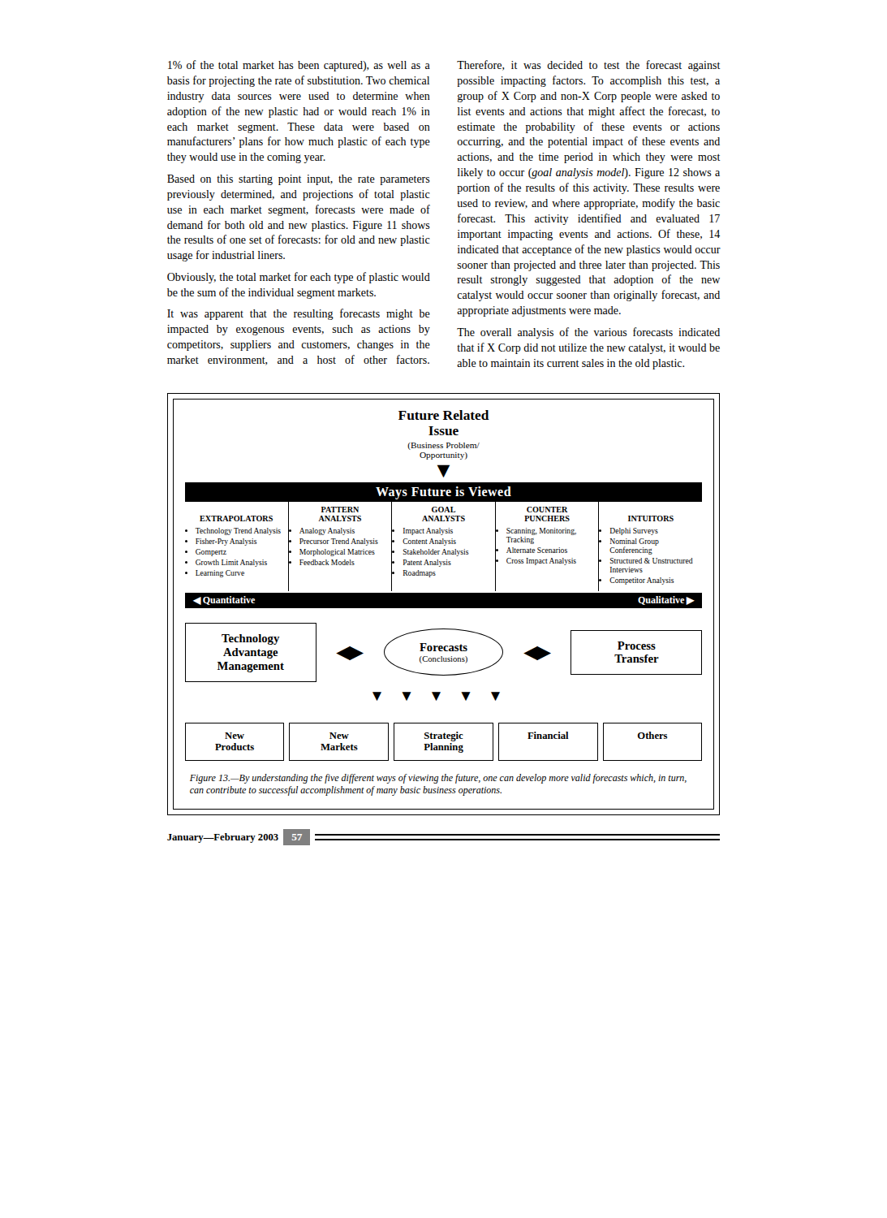1% of the total market has been captured), as well as a basis for projecting the rate of substitution. Two chemical industry data sources were used to determine when adoption of the new plastic had or would reach 1% in each market segment. These data were based on manufacturers’ plans for how much plastic of each type they would use in the coming year.
Based on this starting point input, the rate parameters previously determined, and projections of total plastic use in each market segment, forecasts were made of demand for both old and new plastics. Figure 11 shows the results of one set of forecasts: for old and new plastic usage for industrial liners.
Obviously, the total market for each type of plastic would be the sum of the individual segment markets.
It was apparent that the resulting forecasts might be impacted by exogenous events, such as actions by competitors, suppliers and customers, changes in the market environment, and a host of other factors. Therefore, it was decided to test the forecast against possible impacting factors. To accomplish this test, a group of X Corp and non-X Corp people were asked to list events and actions that might affect the forecast, to estimate the probability of these events or actions occurring, and the potential impact of these events and actions, and the time period in which they were most likely to occur (goal analysis model). Figure 12 shows a portion of the results of this activity. These results were used to review, and where appropriate, modify the basic forecast. This activity identified and evaluated 17 important impacting events and actions. Of these, 14 indicated that acceptance of the new plastics would occur sooner than projected and three later than projected. This result strongly suggested that adoption of the new catalyst would occur sooner than originally forecast, and appropriate adjustments were made.
The overall analysis of the various forecasts indicated that if X Corp did not utilize the new catalyst, it would be able to maintain its current sales in the old plastic.
Future Related
Issue (Business Problem/
Opportunity)
▼
Ways Future is Viewed
| EXTRAPOLATORS | PATTERN ANALYSTS | GOAL ANALYSTS | COUNTER PUNCHERS | INTUITORS |
| --- | --- | --- | --- | --- |
| Technology Trend Analysis Fisher-Pry Analysis Gompertz Growth Limit Analysis Learning Curve | Analogy Analysis Precursor Trend Analysis Morphological Matrices Feedback Models | Impact Analysis Content Analysis Stakeholder Analysis Patent Analysis Roadmaps | Scanning, Monitoring, Tracking Alternate Scenarios Cross Impact Analysis | Delphi Surveys Nominal Group Conferencing Structured & Unstructured Interviews Competitor Analysis |
◀ Quantitative Qualitative ▶
Technology
Advantage
Management
◀▶
Forecasts(Conclusions)
◀▶
Process
Transfer
▼▼▼▼▼
New
Products
New
Markets
Strategic
Planning
Financial
Others
Figure 13.—By understanding the five different ways of viewing the future, one can develop more valid forecasts which, in turn, can contribute to successful accomplishment of many basic business operations.
January—February 2003 57